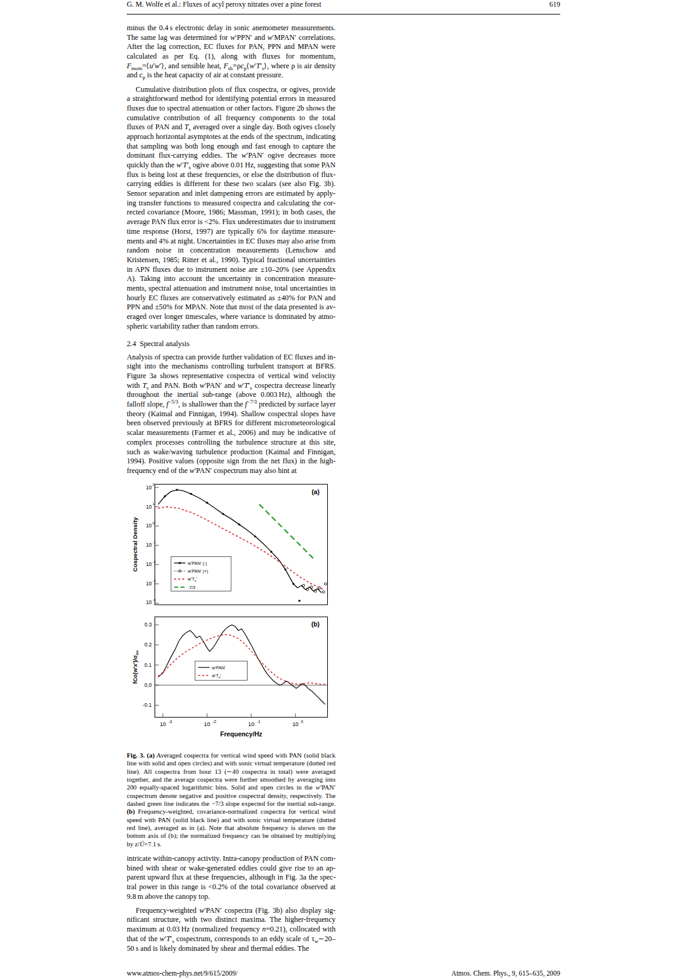G. M. Wolfe et al.: Fluxes of acyl peroxy nitrates over a pine forest
619
minus the 0.4 s electronic delay in sonic anemometer measurements. The same lag was determined for w′PPN′ and w′MPAN′ correlations. After the lag correction, EC fluxes for PAN, PPN and MPAN were calculated as per Eq. (1), along with fluxes for momentum, Fmom=⟨u′w′⟩, and sensible heat, Fsh=ρcp⟨w′T′s⟩, where ρ is air density and cp is the heat capacity of air at constant pressure.
Cumulative distribution plots of flux cospectra, or ogives, provide a straightforward method for identifying potential errors in measured fluxes due to spectral attenuation or other factors. Figure 2b shows the cumulative contribution of all frequency components to the total fluxes of PAN and Ts averaged over a single day. Both ogives closely approach horizontal asymptotes at the ends of the spectrum, indicating that sampling was both long enough and fast enough to capture the dominant flux-carrying eddies. The w′PAN′ ogive decreases more quickly than the w′T′s ogive above 0.01 Hz, suggesting that some PAN flux is being lost at these frequencies, or else the distribution of flux-carrying eddies is different for these two scalars (see also Fig. 3b). Sensor separation and inlet dampening errors are estimated by applying transfer functions to measured cospectra and calculating the corrected covariance (Moore, 1986; Massman, 1991); in both cases, the average PAN flux error is <2%. Flux underestimates due to instrument time response (Horst, 1997) are typically 6% for daytime measurements and 4% at night. Uncertainties in EC fluxes may also arise from random noise in concentration measurements (Lenschow and Kristensen, 1985; Ritter et al., 1990). Typical fractional uncertainties in APN fluxes due to instrument noise are ±10–20% (see Appendix A). Taking into account the uncertainty in concentration measurements, spectral attenuation and instrument noise, total uncertainties in hourly EC fluxes are conservatively estimated as ±40% for PAN and PPN and ±50% for MPAN. Note that most of the data presented is averaged over longer timescales, where variance is dominated by atmospheric variability rather than random errors.
2.4 Spectral analysis
Analysis of spectra can provide further validation of EC fluxes and insight into the mechanisms controlling turbulent transport at BFRS. Figure 3a shows representative cospectra of vertical wind velocity with Ts and PAN. Both w′PAN′ and w′T′s cospectra decrease linearly throughout the inertial sub-range (above 0.003 Hz), although the falloff slope, f−5/3, is shallower than the f−7/3 predicted by surface layer theory (Kaimal and Finnigan, 1994). Shallow cospectral slopes have been observed previously at BFRS for different micrometeorological scalar measurements (Farmer et al., 2006) and may be indicative of complex processes controlling the turbulence structure at this site, such as wake/waving turbulence production (Kaimal and Finnigan, 1994). Positive values (opposite sign from the net flux) in the high-frequency end of the w′PAN′ cospectrum may also hint at
(a) 102 101 100 10-1 10-2 10-3 10-4 Cospectral Density w'PAN' (-) w'PAN' (+) w'Ts' -7/3 (b) 0.3 0.2 0.1 0.0 -0.1 fCo(w'x')/σwx w'PAN' w'Ts' 10-3 10-2 10-1 100 Frequency/Hz
Fig. 3. (a) Averaged cospectra for vertical wind speed with PAN (solid black line with solid and open circles) and with sonic virtual temperature (dotted red line). All cospectra from hour 13 (∼40 cospectra in total) were averaged together, and the average cospectra were further smoothed by averaging into 200 equally-spaced logarithmic bins. Solid and open circles in the w′PAN′ cospectrum denote negative and positive cospectral density, respectively. The dashed green line indicates the −7/3 slope expected for the inertial sub-range. (b) Frequency-weighted, covariance-normalized cospectra for vertical wind speed with PAN (solid black line) and with sonic virtual temperature (dotted red line), averaged as in (a). Note that absolute frequency is shown on the bottom axis of (b); the normalized frequency can be obtained by multiplying by z/Ū=7.1 s.
intricate within-canopy activity. Intra-canopy production of PAN combined with shear or wake-generated eddies could give rise to an apparent upward flux at these frequencies, although in Fig. 3a the spectral power in this range is <0.2% of the total covariance observed at 9.8 m above the canopy top.
Frequency-weighted w′PAN′ cospectra (Fig. 3b) also display significant structure, with two distinct maxima. The higher-frequency maximum at 0.03 Hz (normalized frequency n=0.21), collocated with that of the w′T′s cospectrum, corresponds to an eddy scale of τw∼20–50 s and is likely dominated by shear and thermal eddies. The
www.atmos-chem-phys.net/9/615/2009/
Atmos. Chem. Phys., 9, 615–635, 2009